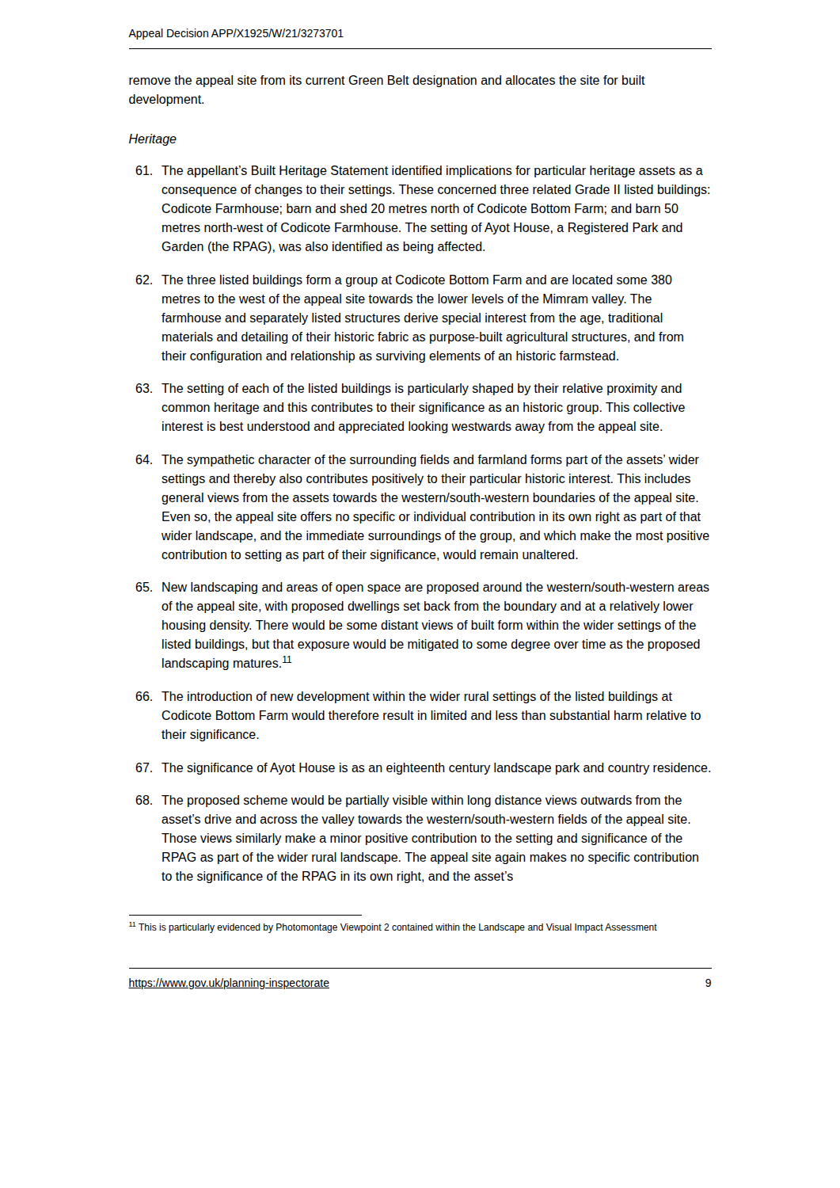Appeal Decision APP/X1925/W/21/3273701
remove the appeal site from its current Green Belt designation and allocates the site for built development.
Heritage
The appellant’s Built Heritage Statement identified implications for particular heritage assets as a consequence of changes to their settings. These concerned three related Grade II listed buildings: Codicote Farmhouse; barn and shed 20 metres north of Codicote Bottom Farm; and barn 50 metres north-west of Codicote Farmhouse. The setting of Ayot House, a Registered Park and Garden (the RPAG), was also identified as being affected.
The three listed buildings form a group at Codicote Bottom Farm and are located some 380 metres to the west of the appeal site towards the lower levels of the Mimram valley. The farmhouse and separately listed structures derive special interest from the age, traditional materials and detailing of their historic fabric as purpose-built agricultural structures, and from their configuration and relationship as surviving elements of an historic farmstead.
The setting of each of the listed buildings is particularly shaped by their relative proximity and common heritage and this contributes to their significance as an historic group. This collective interest is best understood and appreciated looking westwards away from the appeal site.
The sympathetic character of the surrounding fields and farmland forms part of the assets’ wider settings and thereby also contributes positively to their particular historic interest. This includes general views from the assets towards the western/south-western boundaries of the appeal site. Even so, the appeal site offers no specific or individual contribution in its own right as part of that wider landscape, and the immediate surroundings of the group, and which make the most positive contribution to setting as part of their significance, would remain unaltered.
New landscaping and areas of open space are proposed around the western/south-western areas of the appeal site, with proposed dwellings set back from the boundary and at a relatively lower housing density. There would be some distant views of built form within the wider settings of the listed buildings, but that exposure would be mitigated to some degree over time as the proposed landscaping matures.11
The introduction of new development within the wider rural settings of the listed buildings at Codicote Bottom Farm would therefore result in limited and less than substantial harm relative to their significance.
The significance of Ayot House is as an eighteenth century landscape park and country residence.
The proposed scheme would be partially visible within long distance views outwards from the asset’s drive and across the valley towards the western/south-western fields of the appeal site. Those views similarly make a minor positive contribution to the setting and significance of the RPAG as part of the wider rural landscape. The appeal site again makes no specific contribution to the significance of the RPAG in its own right, and the asset’s
11 This is particularly evidenced by Photomontage Viewpoint 2 contained within the Landscape and Visual Impact Assessment
https://www.gov.uk/planning-inspectorate 9